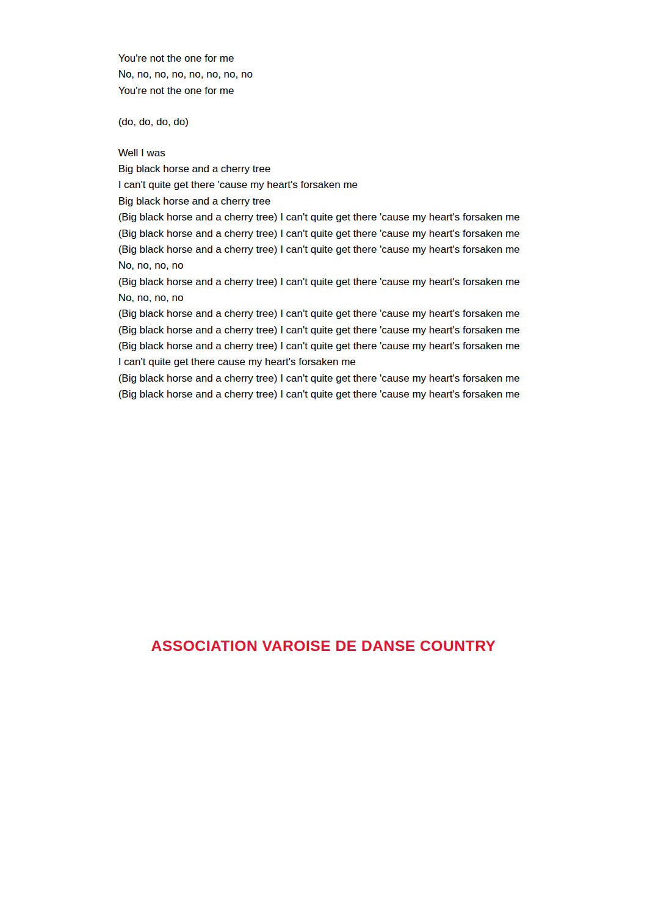You're not the one for me
No, no, no, no, no, no, no, no
You're not the one for me
(do, do, do, do)
Well I was
Big black horse and a cherry tree
I can't quite get there 'cause my heart's forsaken me
Big black horse and a cherry tree
(Big black horse and a cherry tree) I can't quite get there 'cause my heart's forsaken me
(Big black horse and a cherry tree) I can't quite get there 'cause my heart's forsaken me
(Big black horse and a cherry tree) I can't quite get there 'cause my heart's forsaken me
No, no, no, no
(Big black horse and a cherry tree) I can't quite get there 'cause my heart's forsaken me
No, no, no, no
(Big black horse and a cherry tree) I can't quite get there 'cause my heart's forsaken me
(Big black horse and a cherry tree) I can't quite get there 'cause my heart's forsaken me
(Big black horse and a cherry tree) I can't quite get there 'cause my heart's forsaken me
I can't quite get there cause my heart's forsaken me
(Big black horse and a cherry tree) I can't quite get there 'cause my heart's forsaken me
(Big black horse and a cherry tree) I can't quite get there 'cause my heart's forsaken me
ASSOCIATION VAROISE DE DANSE COUNTRY